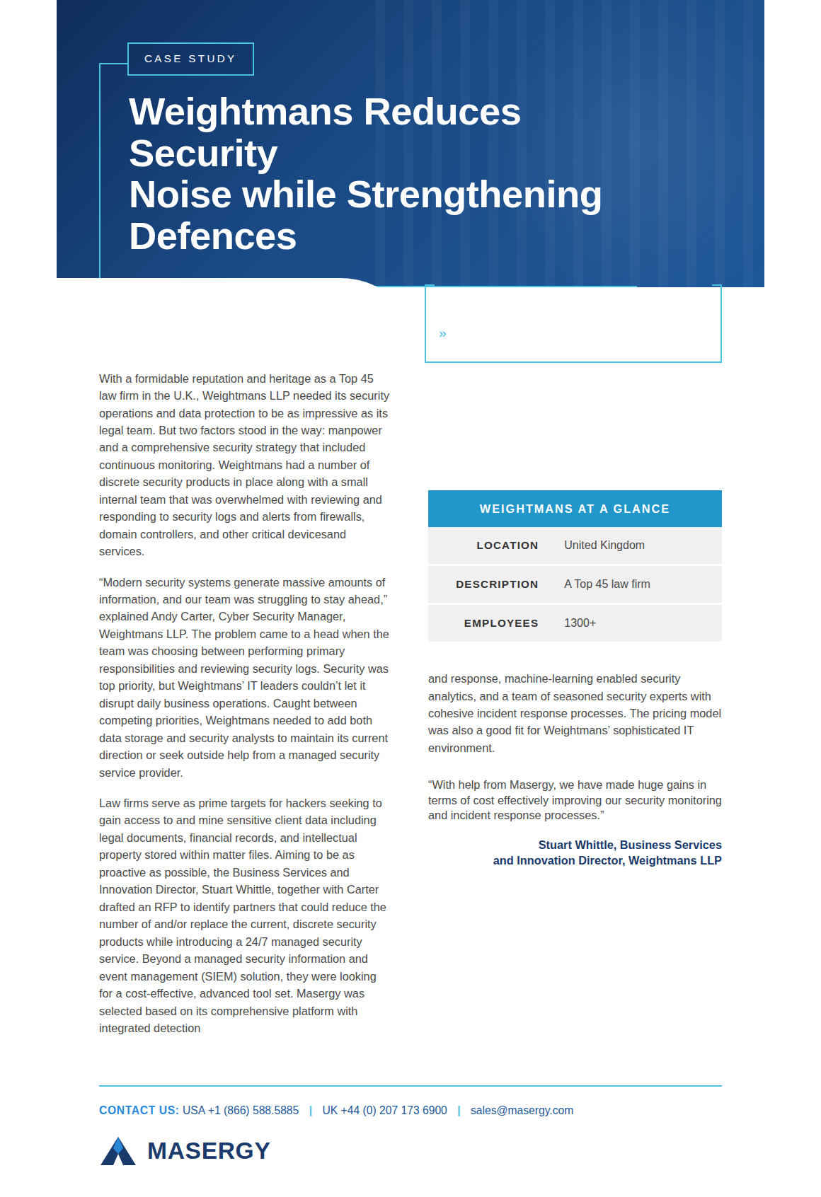CASE STUDY
Weightmans Reduces Security
Noise while Strengthening
Defences
MASERGY SOLUTIONS
Unified Enterprise Security
With a formidable reputation and heritage as a Top 45 law firm in the U.K., Weightmans LLP needed its security operations and data protection to be as impressive as its legal team. But two factors stood in the way: manpower and a comprehensive security strategy that included continuous monitoring. Weightmans had a number of discrete security products in place along with a small internal team that was overwhelmed with reviewing and responding to security logs and alerts from firewalls, domain controllers, and other critical devicesand services.
“Modern security systems generate massive amounts of information, and our team was struggling to stay ahead,” explained Andy Carter, Cyber Security Manager, Weightmans LLP. The problem came to a head when the team was choosing between performing primary responsibilities and reviewing security logs. Security was top priority, but Weightmans’ IT leaders couldn’t let it disrupt daily business operations. Caught between competing priorities, Weightmans needed to add both data storage and security analysts to maintain its current direction or seek outside help from a managed security service provider.
Law firms serve as prime targets for hackers seeking to gain access to and mine sensitive client data including legal documents, financial records, and intellectual property stored within matter files. Aiming to be as proactive as possible, the Business Services and Innovation Director, Stuart Whittle, together with Carter drafted an RFP to identify partners that could reduce the number of and/or replace the current, discrete security products while introducing a 24/7 managed security service. Beyond a managed security information and event management (SIEM) solution, they were looking for a cost-effective, advanced tool set. Masergy was selected based on its comprehensive platform with integrated detection
WEIGHTMANS AT A GLANCE
| LOCATION | United Kingdom |
| DESCRIPTION | A Top 45 law firm |
| EMPLOYEES | 1300+ |
and response, machine-learning enabled security analytics, and a team of seasoned security experts with cohesive incident response processes. The pricing model was also a good fit for Weightmans’ sophisticated IT environment.
“With help from Masergy, we have made huge gains in terms of cost effectively improving our security monitoring and incident response processes.”
Stuart Whittle, Business Services
and Innovation Director, Weightmans LLP
CONTACT US: USA +1 (866) 588.5885 | UK +44 (0) 207 173 6900 | sales@masergy.com
MASERGY